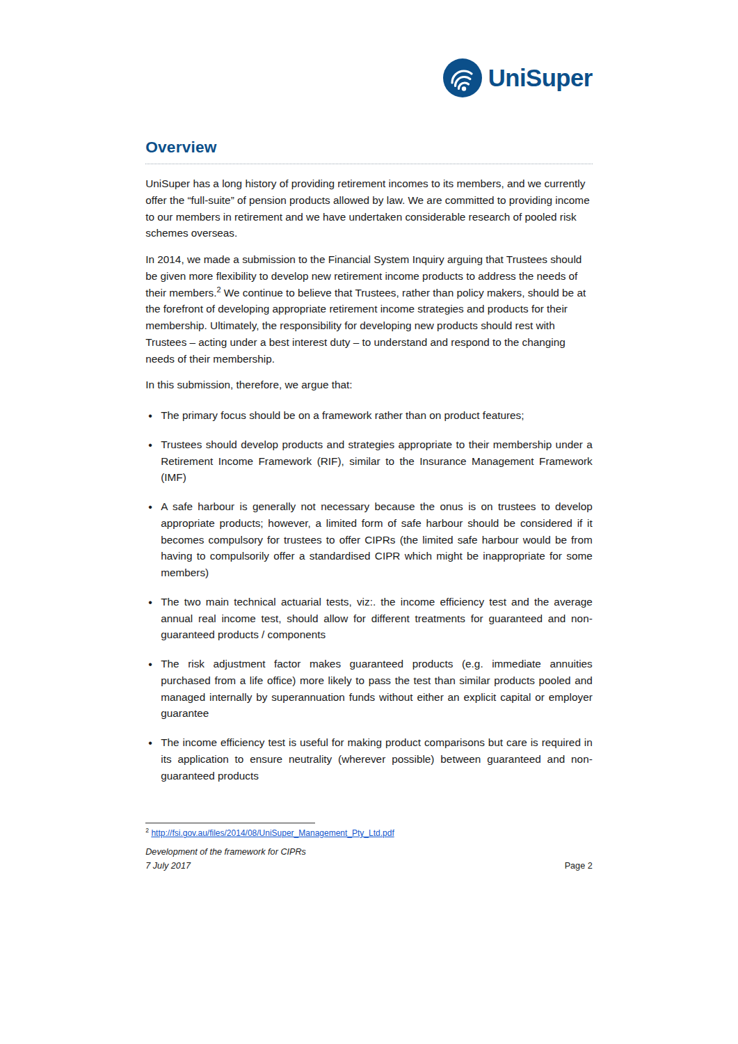Uni Super
Overview
UniSuper has a long history of providing retirement incomes to its members, and we currently offer the “full-suite” of pension products allowed by law. We are committed to providing income to our members in retirement and we have undertaken considerable research of pooled risk schemes overseas.
In 2014, we made a submission to the Financial System Inquiry arguing that Trustees should be given more flexibility to develop new retirement income products to address the needs of their members.2 We continue to believe that Trustees, rather than policy makers, should be at the forefront of developing appropriate retirement income strategies and products for their membership. Ultimately, the responsibility for developing new products should rest with Trustees – acting under a best interest duty – to understand and respond to the changing needs of their membership.
In this submission, therefore, we argue that:
The primary focus should be on a framework rather than on product features;
Trustees should develop products and strategies appropriate to their membership under a Retirement Income Framework (RIF), similar to the Insurance Management Framework (IMF)
A safe harbour is generally not necessary because the onus is on trustees to develop appropriate products; however, a limited form of safe harbour should be considered if it becomes compulsory for trustees to offer CIPRs (the limited safe harbour would be from having to compulsorily offer a standardised CIPR which might be inappropriate for some members)
The two main technical actuarial tests, viz:. the income efficiency test and the average annual real income test, should allow for different treatments for guaranteed and non-guaranteed products / components
The risk adjustment factor makes guaranteed products (e.g. immediate annuities purchased from a life office) more likely to pass the test than similar products pooled and managed internally by superannuation funds without either an explicit capital or employer guarantee
The income efficiency test is useful for making product comparisons but care is required in its application to ensure neutrality (wherever possible) between guaranteed and non-guaranteed products
2 http://fsi.gov.au/files/2014/08/UniSuper_Management_Pty_Ltd.pdf
Development of the framework for CIPRs 7 July 2017
Page 2